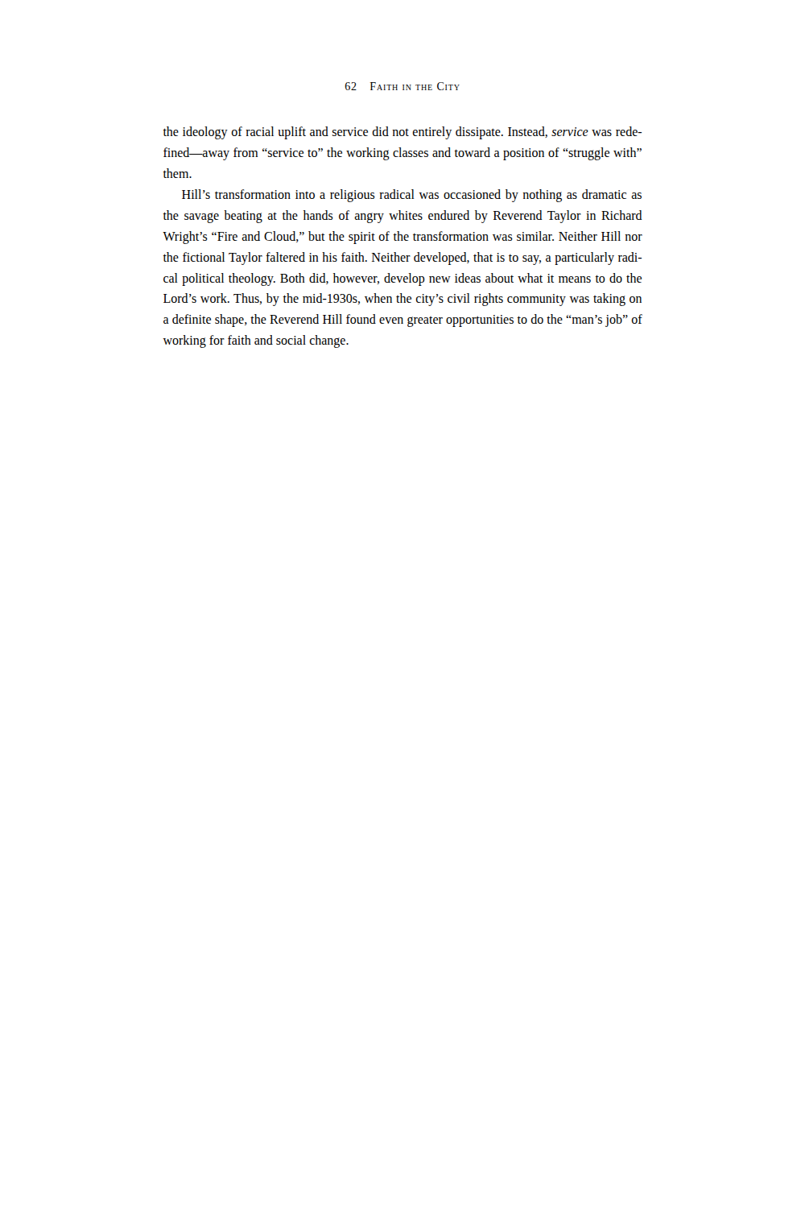62 Faith in the City
the ideology of racial uplift and service did not entirely dissipate. Instead, service was redefined—away from “service to” the working classes and toward a position of “struggle with” them.
Hill’s transformation into a religious radical was occasioned by nothing as dramatic as the savage beating at the hands of angry whites endured by Reverend Taylor in Richard Wright’s “Fire and Cloud,” but the spirit of the transformation was similar. Neither Hill nor the fictional Taylor faltered in his faith. Neither developed, that is to say, a particularly radical political theology. Both did, however, develop new ideas about what it means to do the Lord’s work. Thus, by the mid-1930s, when the city’s civil rights community was taking on a definite shape, the Reverend Hill found even greater opportunities to do the “man’s job” of working for faith and social change.